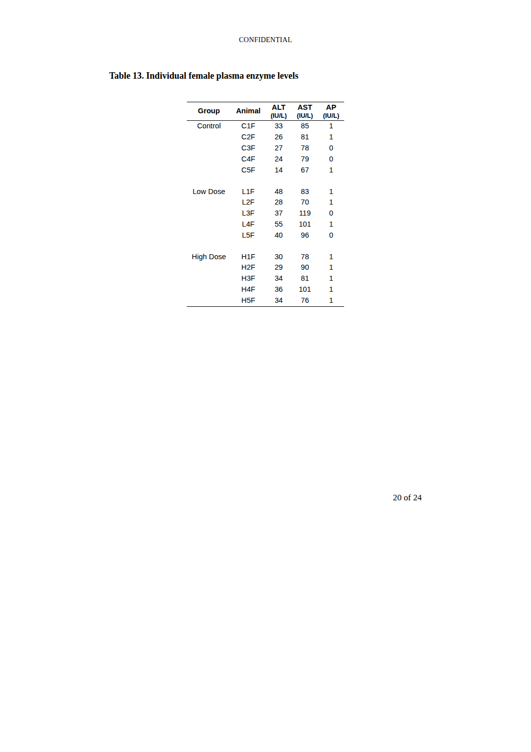CONFIDENTIAL
Table 13. Individual female plasma enzyme levels
| Group | Animal | ALT (IU/L) | AST (IU/L) | AP (IU/L) |
| --- | --- | --- | --- | --- |
| Control | C1F | 33 | 85 | 1 |
| | C2F | 26 | 81 | 1 |
| | C3F | 27 | 78 | 0 |
| | C4F | 24 | 79 | 0 |
| | C5F | 14 | 67 | 1 |
| Low Dose | L1F | 48 | 83 | 1 |
| | L2F | 28 | 70 | 1 |
| | L3F | 37 | 119 | 0 |
| | L4F | 55 | 101 | 1 |
| | L5F | 40 | 96 | 0 |
| High Dose | H1F | 30 | 78 | 1 |
| | H2F | 29 | 90 | 1 |
| | H3F | 34 | 81 | 1 |
| | H4F | 36 | 101 | 1 |
| | H5F | 34 | 76 | 1 |
20 of 24